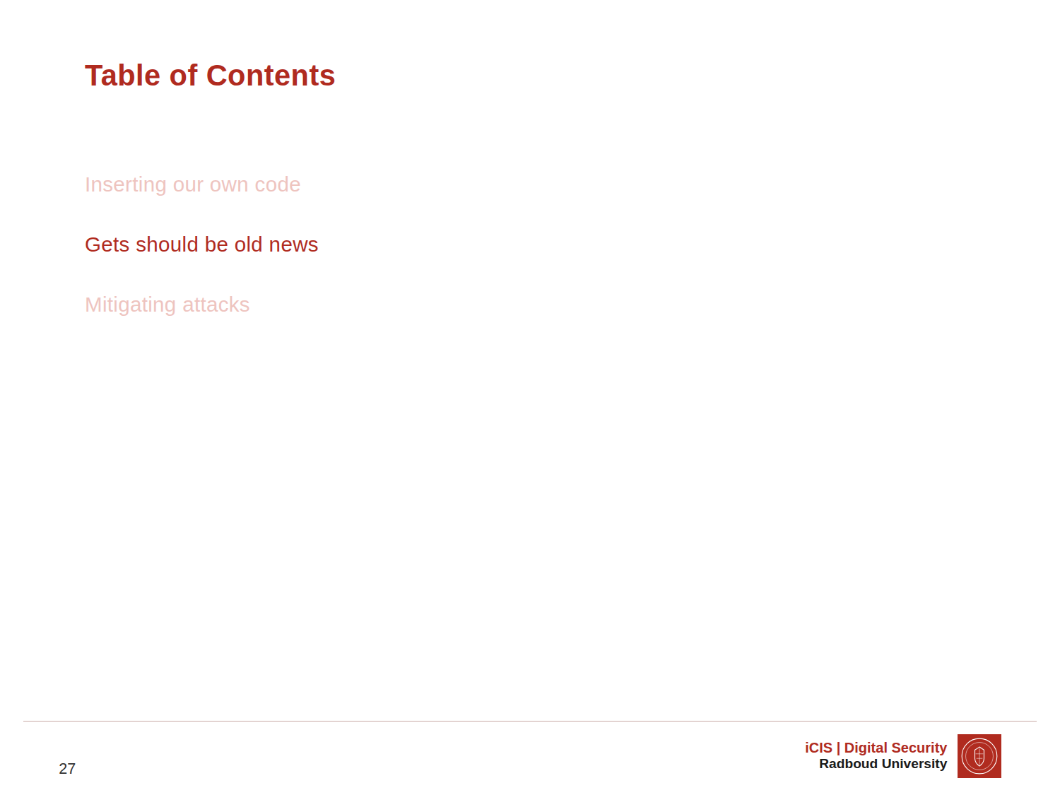Table of Contents
Inserting our own code
Gets should be old news
Mitigating attacks
27
iCIS | Digital Security
Radboud University